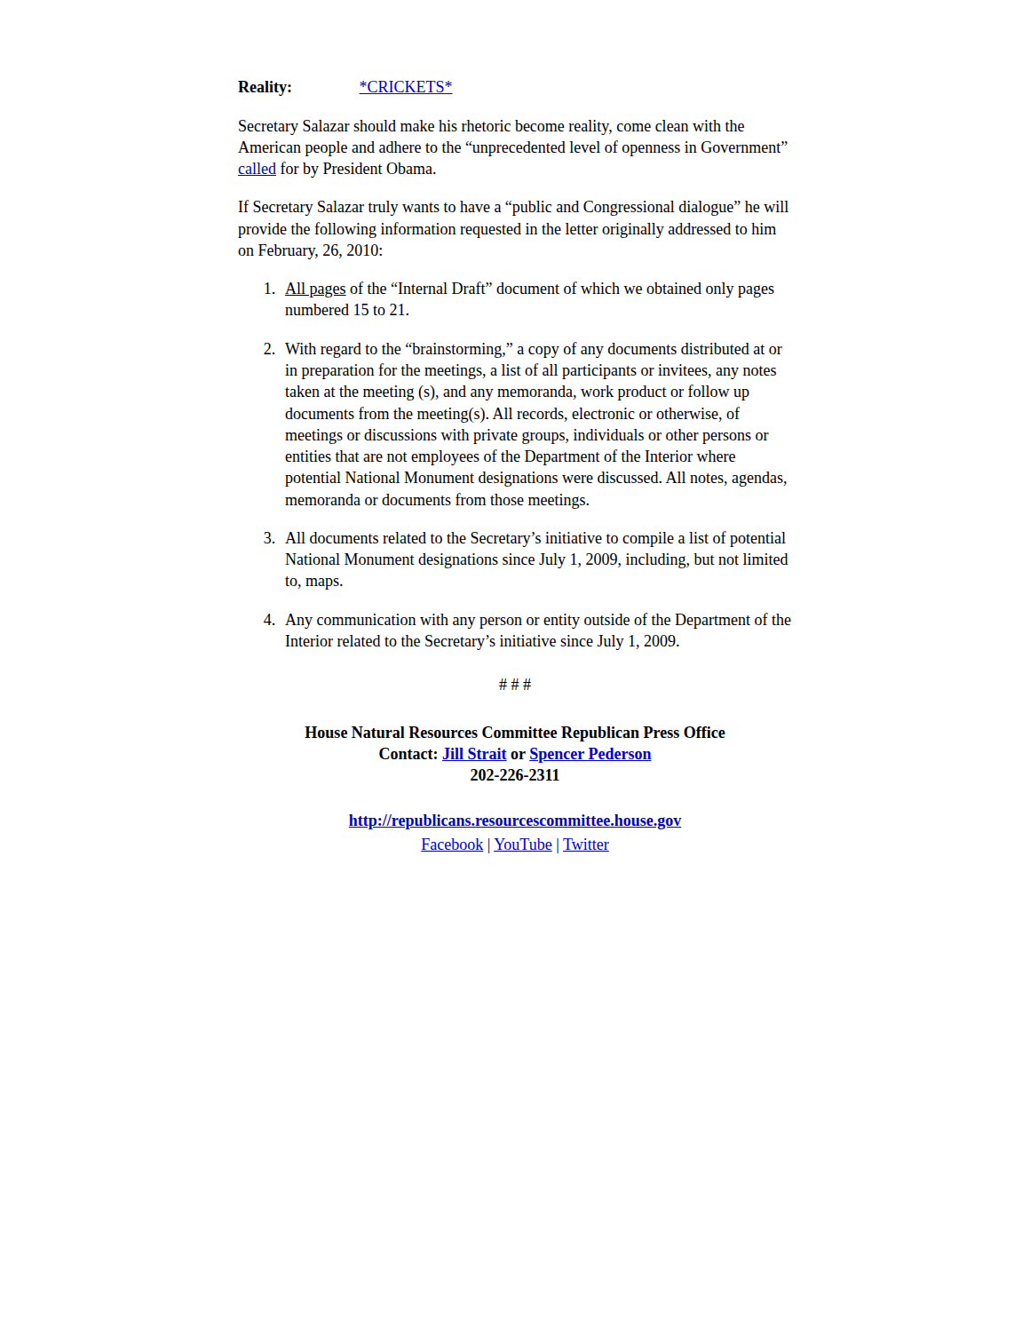Reality:*CRICKETS*
Secretary Salazar should make his rhetoric become reality, come clean with the American people and adhere to the “unprecedented level of openness in Government” called for by President Obama.
If Secretary Salazar truly wants to have a “public and Congressional dialogue” he will provide the following information requested in the letter originally addressed to him on February, 26, 2010:
All pages of the “Internal Draft” document of which we obtained only pages numbered 15 to 21.
With regard to the “brainstorming,” a copy of any documents distributed at or in preparation for the meetings, a list of all participants or invitees, any notes taken at the meeting (s), and any memoranda, work product or follow up documents from the meeting(s). All records, electronic or otherwise, of meetings or discussions with private groups, individuals or other persons or entities that are not employees of the Department of the Interior where potential National Monument designations were discussed. All notes, agendas, memoranda or documents from those meetings.
All documents related to the Secretary’s initiative to compile a list of potential National Monument designations since July 1, 2009, including, but not limited to, maps.
Any communication with any person or entity outside of the Department of the Interior related to the Secretary’s initiative since July 1, 2009.
# # #
House Natural Resources Committee Republican Press Office
Contact: Jill Strait or Spencer Pederson
202-226-2311
http://republicans.resourcescommittee.house.gov
Facebook | YouTube | Twitter